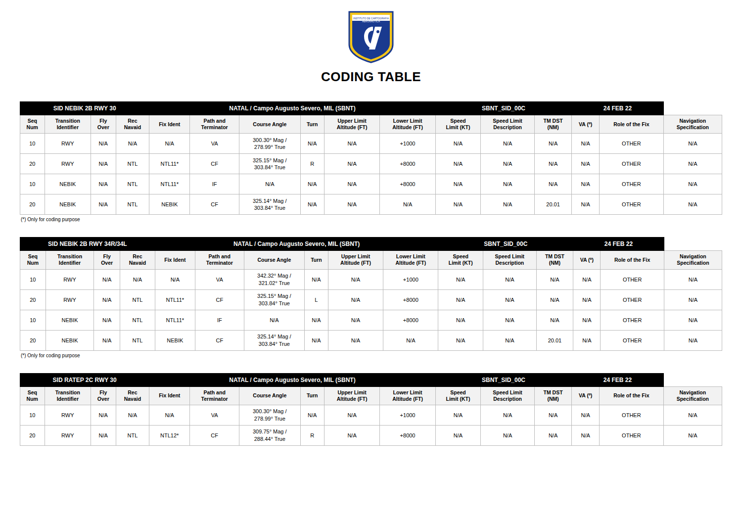INSTITUTO DE CARTOGRAFIA AERONÁUTICA
CODING TABLE
| SID NEBIK 2B RWY 30 | NATAL / Campo Augusto Severo, MIL (SBNT) | SBNT_SID_00C | 24 FEB 22 |
| --- | --- | --- | --- |
| Seq Num | Transition Identifier | Fly Over | Rec Navaid | Fix Ident | Path and Terminator | Course Angle | Turn | Upper Limit Altitude (FT) | Lower Limit Altitude (FT) | Speed Limit (KT) | Speed Limit Description | TM DST (NM) | VA (º) | Role of the Fix | Navigation Specification |
| 10 | RWY | N/A | N/A | N/A | VA | 300.30° Mag / 278.99° True | N/A | N/A | +1000 | N/A | N/A | N/A | N/A | OTHER | N/A |
| 20 | RWY | N/A | NTL | NTL11* | CF | 325.15° Mag / 303.84° True | R | N/A | +8000 | N/A | N/A | N/A | N/A | OTHER | N/A |
| 10 | NEBIK | N/A | NTL | NTL11* | IF | N/A | N/A | N/A | +8000 | N/A | N/A | N/A | N/A | OTHER | N/A |
| 20 | NEBIK | N/A | NTL | NEBIK | CF | 325.14° Mag / 303.84° True | N/A | N/A | N/A | N/A | N/A | 20.01 | N/A | OTHER | N/A |
(*) Only for coding purpose
| SID NEBIK 2B RWY 34R/34L | NATAL / Campo Augusto Severo, MIL (SBNT) | SBNT_SID_00C | 24 FEB 22 |
| --- | --- | --- | --- |
| Seq Num | Transition Identifier | Fly Over | Rec Navaid | Fix Ident | Path and Terminator | Course Angle | Turn | Upper Limit Altitude (FT) | Lower Limit Altitude (FT) | Speed Limit (KT) | Speed Limit Description | TM DST (NM) | VA (º) | Role of the Fix | Navigation Specification |
| 10 | RWY | N/A | N/A | N/A | VA | 342.32° Mag / 321.02° True | N/A | N/A | +1000 | N/A | N/A | N/A | N/A | OTHER | N/A |
| 20 | RWY | N/A | NTL | NTL11* | CF | 325.15° Mag / 303.84° True | L | N/A | +8000 | N/A | N/A | N/A | N/A | OTHER | N/A |
| 10 | NEBIK | N/A | NTL | NTL11* | IF | N/A | N/A | N/A | +8000 | N/A | N/A | N/A | N/A | OTHER | N/A |
| 20 | NEBIK | N/A | NTL | NEBIK | CF | 325.14° Mag / 303.84° True | N/A | N/A | N/A | N/A | N/A | 20.01 | N/A | OTHER | N/A |
(*) Only for coding purpose
| SID RATEP 2C RWY 30 | NATAL / Campo Augusto Severo, MIL (SBNT) | SBNT_SID_00C | 24 FEB 22 |
| --- | --- | --- | --- |
| Seq Num | Transition Identifier | Fly Over | Rec Navaid | Fix Ident | Path and Terminator | Course Angle | Turn | Upper Limit Altitude (FT) | Lower Limit Altitude (FT) | Speed Limit (KT) | Speed Limit Description | TM DST (NM) | VA (º) | Role of the Fix | Navigation Specification |
| 10 | RWY | N/A | N/A | N/A | VA | 300.30° Mag / 278.99° True | N/A | N/A | +1000 | N/A | N/A | N/A | N/A | OTHER | N/A |
| 20 | RWY | N/A | NTL | NTL12* | CF | 309.75° Mag / 288.44° True | R | N/A | +8000 | N/A | N/A | N/A | N/A | OTHER | N/A |